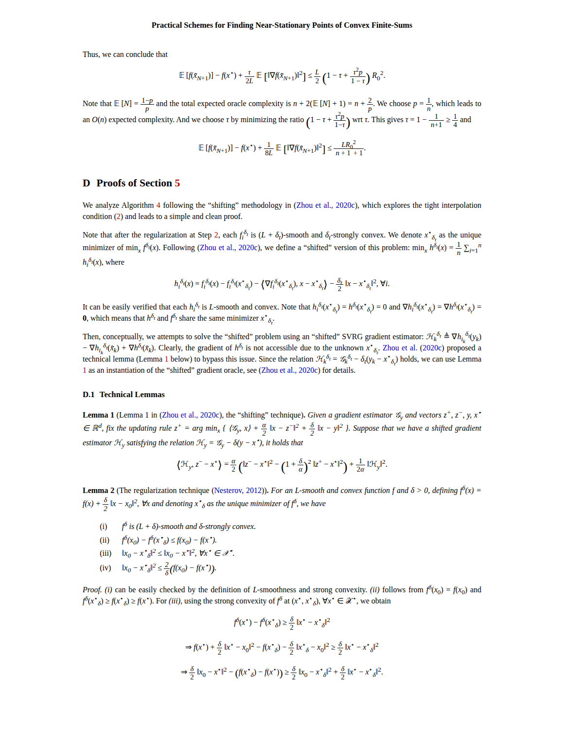Practical Schemes for Finding Near-Stationary Points of Convex Finite-Sums
Thus, we can conclude that
𝔼 [f(x̃N+1)] − f(x⋆) + τ 2L 𝔼 [‖∇f(x̃N+1)‖2] ≤ L 2 (1 − τ + τ2p 1 − τ) R02.
Note that 𝔼 [N] = 1−p p and the total expected oracle complexity is n + 2(𝔼 [N] + 1) = n + 2 p. We choose p = 1 n, which leads to an O(n) expected complexity. And we choose τ by minimizing the ratio (1 − τ + τ2p 1−τ) wrt τ. This gives τ = 1 − 1 n+1 ≥ 14 and
𝔼 [f(x̃N+1)] − f(x⋆) + 18L 𝔼 [‖∇f(x̃N+1)‖2] ≤ LR02 n + 1 + 1.
DProofs of Section 5
We analyze Algorithm 4 following the “shifting” methodology in (Zhou et al., 2020c), which explores the tight interpolation condition (2) and leads to a simple and clean proof.
Note that after the regularization at Step 2, each fiδt is (L + δt)-smooth and δt-strongly convex. We denote x⋆δt as the unique minimizer of minx fδt(x). Following (Zhou et al., 2020c), we define a “shifted” version of this problem: minx hδt(x) = 1 n ∑i=1n hiδt(x), where
hiδt(x) = fiδt(x) − fiδt(x⋆δt) − ⟨∇fiδt(x⋆δt), x − x⋆δt⟩ − δt 2 ‖x − x⋆δt‖2, ∀i.
It can be easily verified that each hiδt is L-smooth and convex. Note that hiδt(x⋆δt) = hδt(x⋆δt) = 0 and ∇hiδt(x⋆δt) = ∇hδt(x⋆δt) = 0, which means that hδt and fδt share the same minimizer x⋆δt.
Then, conceptually, we attempts to solve the “shifted” problem using an “shifted” SVRG gradient estimator: ℋkδt ≜ ∇hikδt(yk) − ∇hikδt(x̃k) + ∇hδt(x̃k). Clearly, the gradient of hδt is not accessible due to the unknown x⋆δt. Zhou et al. (2020c) proposed a technical lemma (Lemma 1 below) to bypass this issue. Since the relation ℋkδt = 𝒢kδt − δt(yk − x⋆δt) holds, we can use Lemma 1 as an instantiation of the “shifted” gradient oracle, see (Zhou et al., 2020c) for details.
D.1 Technical Lemmas
Lemma 1 (Lemma 1 in (Zhou et al., 2020c), the “shifting” technique). Given a gradient estimator 𝒢y and vectors z+, z−, y, x⋆ ∈ ℝd, fix the updating rule z+ = arg minx { ⟨𝒢y, x⟩ + α 2 ‖x − z−‖2 + δ 2 ‖x − y‖2 }. Suppose that we have a shifted gradient estimator ℋy satisfying the relation ℋy = 𝒢y − δ(y − x⋆), it holds that
⟨ℋy, z− − x⋆⟩ = α 2 (‖z− − x⋆‖2 − (1 + δα)2 ‖z+ − x⋆‖2) + 12α ‖ℋy‖2.
Lemma 2 (The regularization technique (Nesterov, 2012)). For an L-smooth and convex function f and δ > 0, defining fδ(x) = f(x) + δ 2 ‖x − x0‖2, ∀x and denoting x⋆δ as the unique minimizer of fδ, we have
(i) fδ is (L + δ)-smooth and δ-strongly convex.
(ii) fδ(x0) − fδ(x⋆δ) ≤ f(x0) − f(x⋆).
(iii) ‖x0 − x⋆δ‖2 ≤ ‖x0 − x⋆‖2, ∀x⋆ ∈ 𝒳⋆.
(iv) ‖x0 − x⋆δ‖2 ≤ 2 δ(f(x0) − f(x⋆)).
Proof. (i) can be easily checked by the definition of L-smoothness and strong convexity. (ii) follows from fδ(x0) = f(x0) and fδ(x⋆δ) ≥ f(x⋆δ) ≥ f(x⋆). For (iii), using the strong convexity of fδ at (x⋆, x⋆δ), ∀x⋆ ∈ 𝒳⋆, we obtain
fδ(x⋆) − fδ(x⋆δ) ≥ δ 2 ‖x⋆ − x⋆δ‖2
⇒ f(x⋆) + δ 2 ‖x⋆ − x0‖2 − f(x⋆δ) − δ 2 ‖x⋆δ − x0‖2 ≥ δ 2 ‖x⋆ − x⋆δ‖2
⇒ δ 2 ‖x0 − x⋆‖2 − (f(x⋆δ) − f(x⋆)) ≥ δ 2 ‖x0 − x⋆δ‖2 + δ 2 ‖x⋆ − x⋆δ‖2.